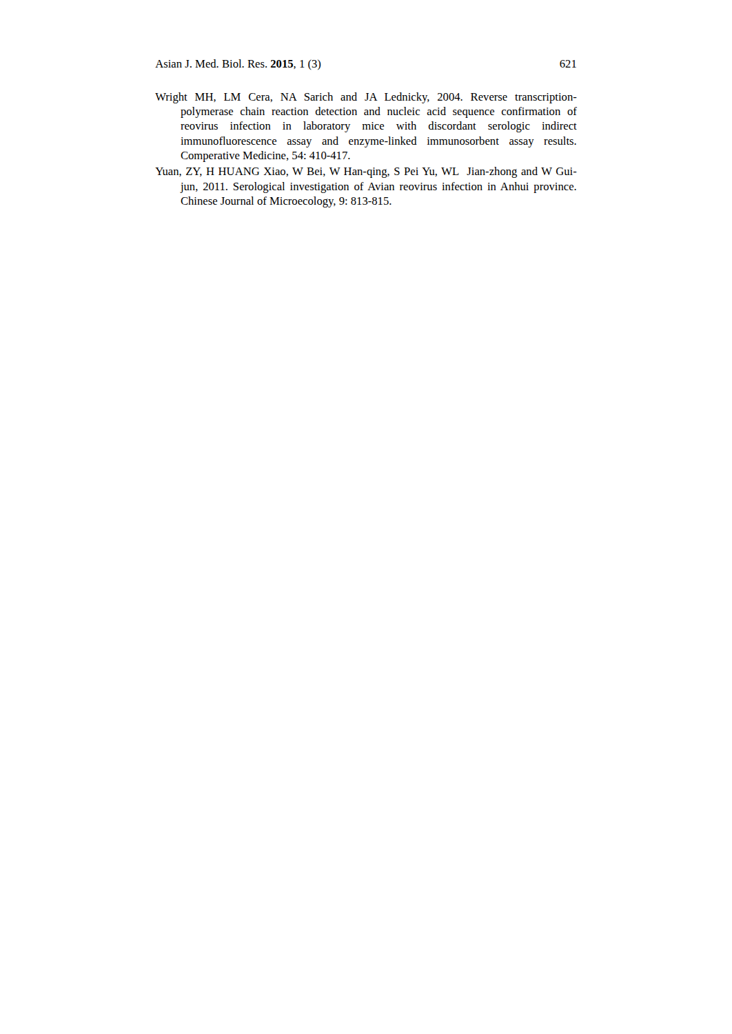Asian J. Med. Biol. Res. 2015, 1 (3) 621
Wright MH, LM Cera, NA Sarich and JA Lednicky, 2004. Reverse transcription-polymerase chain reaction detection and nucleic acid sequence confirmation of reovirus infection in laboratory mice with discordant serologic indirect immunofluorescence assay and enzyme-linked immunosorbent assay results. Comperative Medicine, 54: 410-417.
Yuan, ZY, H HUANG Xiao, W Bei, W Han-qing, S Pei Yu, WL Jian-zhong and W Gui-jun, 2011. Serological investigation of Avian reovirus infection in Anhui province. Chinese Journal of Microecology, 9: 813-815.